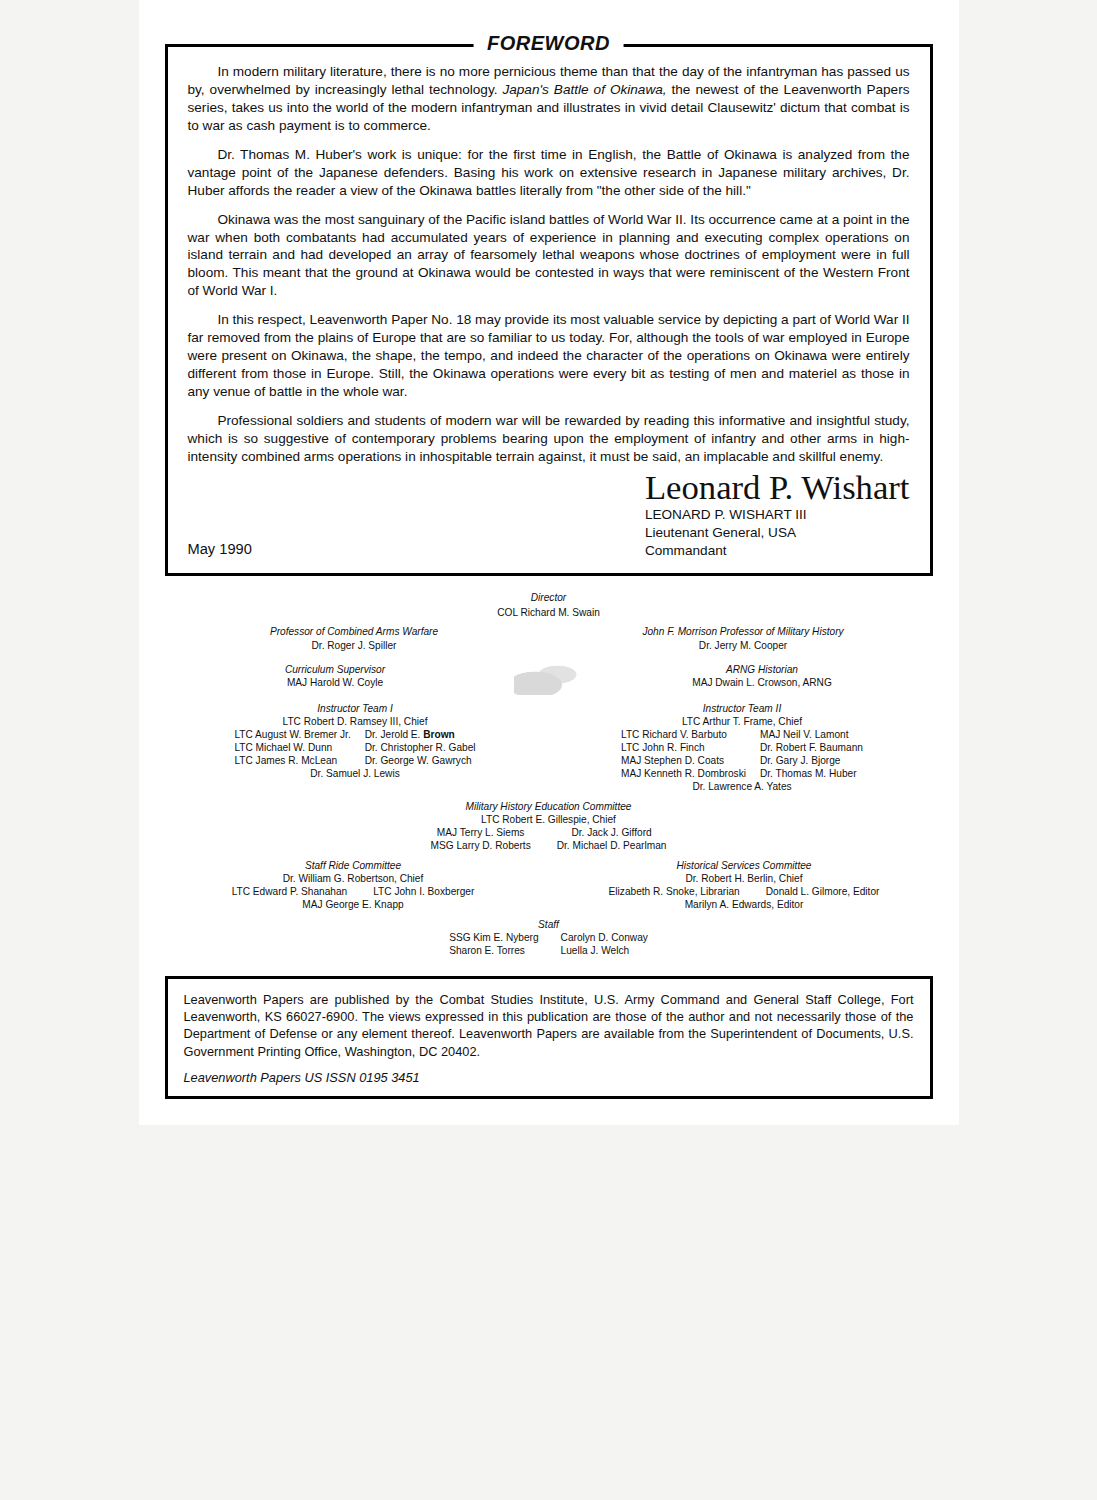FOREWORD
In modern military literature, there is no more pernicious theme than that the day of the infantryman has passed us by, overwhelmed by increasingly lethal technology. Japan's Battle of Okinawa, the newest of the Leavenworth Papers series, takes us into the world of the modern infantryman and illustrates in vivid detail Clausewitz' dictum that combat is to war as cash payment is to commerce.
Dr. Thomas M. Huber's work is unique: for the first time in English, the Battle of Okinawa is analyzed from the vantage point of the Japanese defenders. Basing his work on extensive research in Japanese military archives, Dr. Huber affords the reader a view of the Okinawa battles literally from "the other side of the hill."
Okinawa was the most sanguinary of the Pacific island battles of World War II. Its occurrence came at a point in the war when both combatants had accumulated years of experience in planning and executing complex operations on island terrain and had developed an array of fearsomely lethal weapons whose doctrines of employment were in full bloom. This meant that the ground at Okinawa would be contested in ways that were reminiscent of the Western Front of World War I.
In this respect, Leavenworth Paper No. 18 may provide its most valuable service by depicting a part of World War II far removed from the plains of Europe that are so familiar to us today. For, although the tools of war employed in Europe were present on Okinawa, the shape, the tempo, and indeed the character of the operations on Okinawa were entirely different from those in Europe. Still, the Okinawa operations were every bit as testing of men and materiel as those in any venue of battle in the whole war.
Professional soldiers and students of modern war will be rewarded by reading this informative and insightful study, which is so suggestive of contemporary problems bearing upon the employment of infantry and other arms in high-intensity combined arms operations in inhospitable terrain against, it must be said, an implacable and skillful enemy.
May 1990
Leonard P. Wishart
LEONARD P. WISHART III
Lieutenant General, USA
Commandant
Director
COL Richard M. Swain
Professor of Combined Arms Warfare
Dr. Roger J. Spiller
John F. Morrison Professor of Military History
Dr. Jerry M. Cooper
Curriculum Supervisor
MAJ Harold W. Coyle
ARNG Historian
MAJ Dwain L. Crowson, ARNG
Instructor Team I
LTC Robert D. Ramsey III, Chief
LTC August W. Bremer Jr.
LTC Michael W. Dunn
LTC James R. McLean
Dr. Jerold E. Brown
Dr. Christopher R. Gabel
Dr. George W. Gawrych
Dr. Samuel J. Lewis
Instructor Team II
LTC Arthur T. Frame, Chief
LTC Richard V. Barbuto
LTC John R. Finch
MAJ Stephen D. Coats
MAJ Kenneth R. Dombroski
MAJ Neil V. Lamont
Dr. Robert F. Baumann
Dr. Gary J. Bjorge
Dr. Thomas M. Huber
Dr. Lawrence A. Yates
Military History Education Committee
LTC Robert E. Gillespie, Chief
MAJ Terry L. Siems
MSG Larry D. Roberts
Dr. Jack J. Gifford
Dr. Michael D. Pearlman
Staff Ride Committee
Dr. William G. Robertson, Chief
LTC Edward P. Shanahan
LTC John I. Boxberger
MAJ George E. Knapp
Historical Services Committee
Dr. Robert H. Berlin, Chief
Elizabeth R. Snoke, Librarian
Donald L. Gilmore, Editor
Marilyn A. Edwards, Editor
Staff
SSG Kim E. Nyberg
Sharon E. Torres
Carolyn D. Conway
Luella J. Welch
Leavenworth Papers are published by the Combat Studies Institute, U.S. Army Command and General Staff College, Fort Leavenworth, KS 66027-6900. The views expressed in this publication are those of the author and not necessarily those of the Department of Defense or any element thereof. Leavenworth Papers are available from the Superintendent of Documents, U.S. Government Printing Office, Washington, DC 20402.
Leavenworth Papers US ISSN 0195 3451